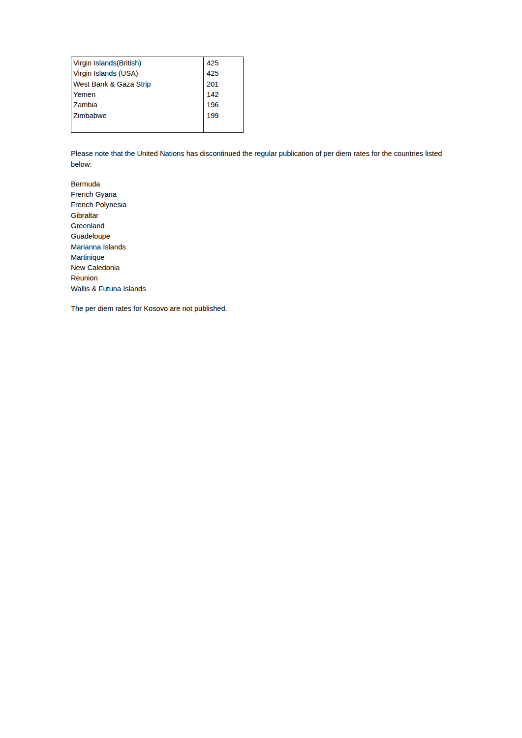| Virgin Islands(British) Virgin Islands (USA) West Bank & Gaza Strip Yemen Zambia Zimbabwe | 425 425 201 142 196 199 |
Please note that the United Nations has discontinued the regular publication of per diem rates for the countries listed below:
Bermuda
French Gyana
French Polynesia
Gibraltar
Greenland
Guadeloupe
Marianna Islands
Martinique
New Caledonia
Reunion
Wallis & Futuna Islands
The per diem rates for Kosovo are not published.